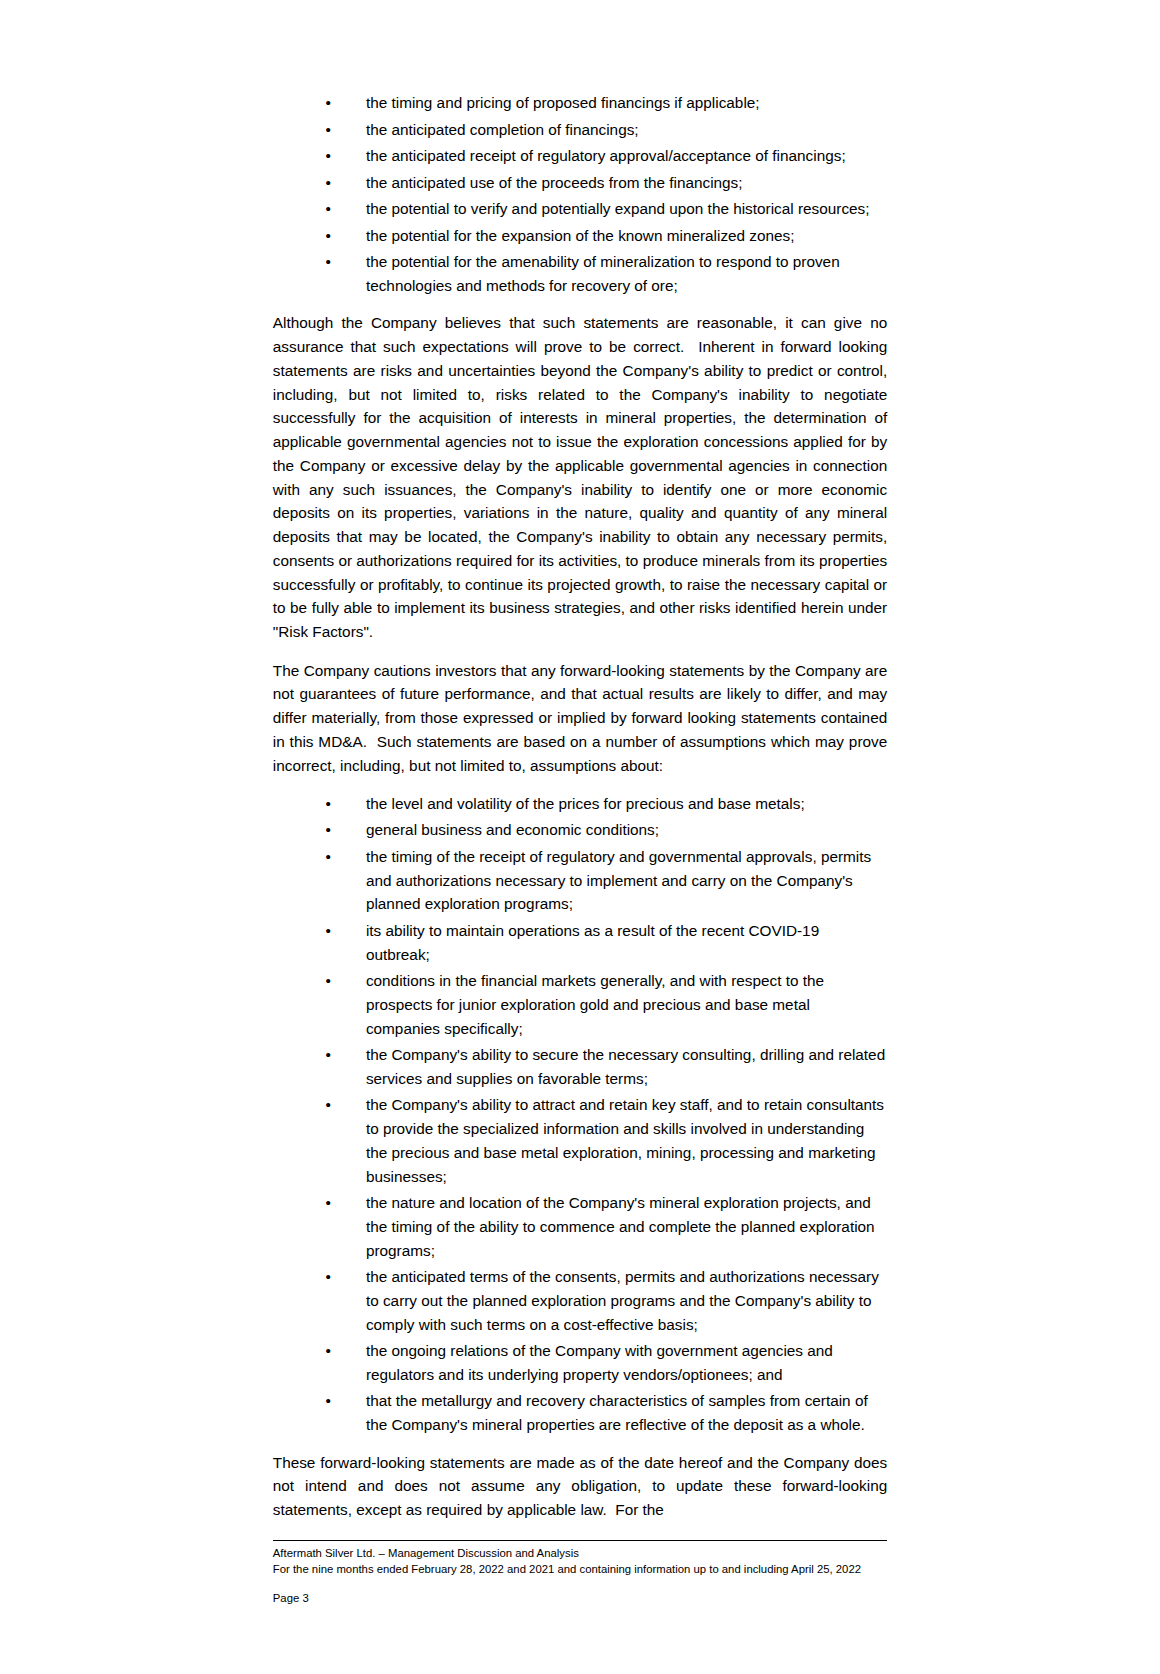the timing and pricing of proposed financings if applicable;
the anticipated completion of financings;
the anticipated receipt of regulatory approval/acceptance of financings;
the anticipated use of the proceeds from the financings;
the potential to verify and potentially expand upon the historical resources;
the potential for the expansion of the known mineralized zones;
the potential for the amenability of mineralization to respond to proven technologies and methods for recovery of ore;
Although the Company believes that such statements are reasonable, it can give no assurance that such expectations will prove to be correct. Inherent in forward looking statements are risks and uncertainties beyond the Company's ability to predict or control, including, but not limited to, risks related to the Company's inability to negotiate successfully for the acquisition of interests in mineral properties, the determination of applicable governmental agencies not to issue the exploration concessions applied for by the Company or excessive delay by the applicable governmental agencies in connection with any such issuances, the Company's inability to identify one or more economic deposits on its properties, variations in the nature, quality and quantity of any mineral deposits that may be located, the Company's inability to obtain any necessary permits, consents or authorizations required for its activities, to produce minerals from its properties successfully or profitably, to continue its projected growth, to raise the necessary capital or to be fully able to implement its business strategies, and other risks identified herein under "Risk Factors".
The Company cautions investors that any forward-looking statements by the Company are not guarantees of future performance, and that actual results are likely to differ, and may differ materially, from those expressed or implied by forward looking statements contained in this MD&A. Such statements are based on a number of assumptions which may prove incorrect, including, but not limited to, assumptions about:
the level and volatility of the prices for precious and base metals;
general business and economic conditions;
the timing of the receipt of regulatory and governmental approvals, permits and authorizations necessary to implement and carry on the Company's planned exploration programs;
its ability to maintain operations as a result of the recent COVID-19 outbreak;
conditions in the financial markets generally, and with respect to the prospects for junior exploration gold and precious and base metal companies specifically;
the Company's ability to secure the necessary consulting, drilling and related services and supplies on favorable terms;
the Company's ability to attract and retain key staff, and to retain consultants to provide the specialized information and skills involved in understanding the precious and base metal exploration, mining, processing and marketing businesses;
the nature and location of the Company's mineral exploration projects, and the timing of the ability to commence and complete the planned exploration programs;
the anticipated terms of the consents, permits and authorizations necessary to carry out the planned exploration programs and the Company's ability to comply with such terms on a cost-effective basis;
the ongoing relations of the Company with government agencies and regulators and its underlying property vendors/optionees; and
that the metallurgy and recovery characteristics of samples from certain of the Company's mineral properties are reflective of the deposit as a whole.
These forward-looking statements are made as of the date hereof and the Company does not intend and does not assume any obligation, to update these forward-looking statements, except as required by applicable law. For the
Aftermath Silver Ltd. – Management Discussion and Analysis
For the nine months ended February 28, 2022 and 2021 and containing information up to and including April 25, 2022
Page 3